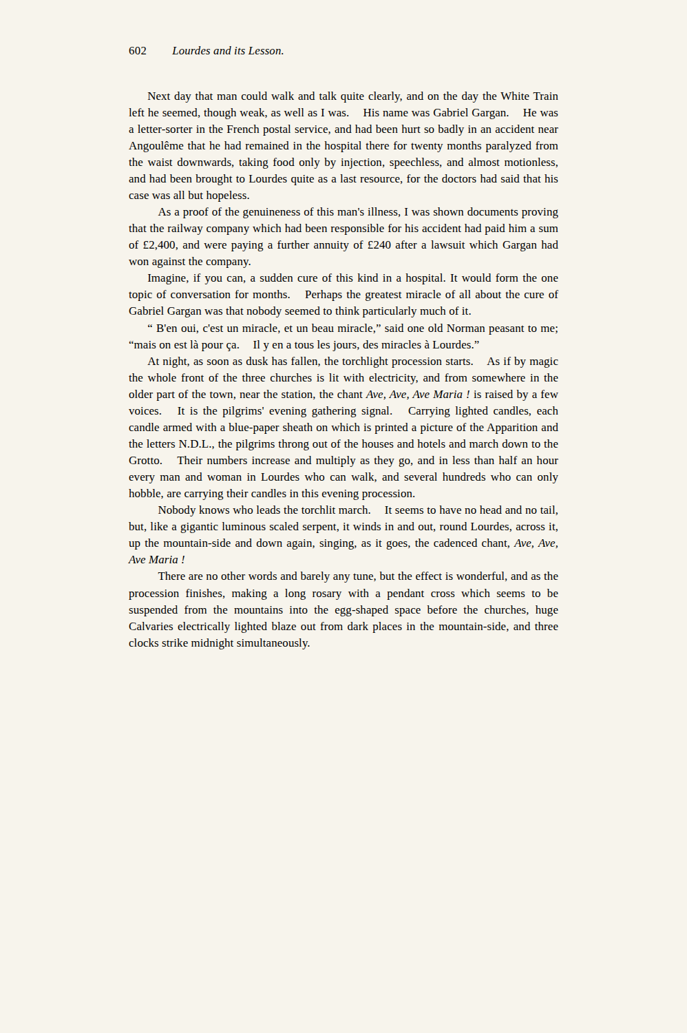602 Lourdes and its Lesson.
Next day that man could walk and talk quite clearly, and on the day the White Train left he seemed, though weak, as well as I was. His name was Gabriel Gargan. He was a letter-sorter in the French postal service, and had been hurt so badly in an accident near Angoulême that he had remained in the hospital there for twenty months paralyzed from the waist downwards, taking food only by injection, speechless, and almost motionless, and had been brought to Lourdes quite as a last resource, for the doctors had said that his case was all but hopeless.
As a proof of the genuineness of this man's illness, I was shown documents proving that the railway company which had been responsible for his accident had paid him a sum of £2,400, and were paying a further annuity of £240 after a lawsuit which Gargan had won against the company.
Imagine, if you can, a sudden cure of this kind in a hospital. It would form the one topic of conversation for months. Perhaps the greatest miracle of all about the cure of Gabriel Gargan was that nobody seemed to think particularly much of it.
“ B'en oui, c'est un miracle, et un beau miracle,” said one old Norman peasant to me; “mais on est là pour ça. Il y en a tous les jours, des miracles à Lourdes.”
At night, as soon as dusk has fallen, the torchlight procession starts. As if by magic the whole front of the three churches is lit with electricity, and from somewhere in the older part of the town, near the station, the chant Ave, Ave, Ave Maria ! is raised by a few voices. It is the pilgrims' evening gathering signal. Carrying lighted candles, each candle armed with a blue-paper sheath on which is printed a picture of the Apparition and the letters N.D.L., the pilgrims throng out of the houses and hotels and march down to the Grotto. Their numbers increase and multiply as they go, and in less than half an hour every man and woman in Lourdes who can walk, and several hundreds who can only hobble, are carrying their candles in this evening procession.
Nobody knows who leads the torchlit march. It seems to have no head and no tail, but, like a gigantic luminous scaled serpent, it winds in and out, round Lourdes, across it, up the mountain-side and down again, singing, as it goes, the cadenced chant, Ave, Ave, Ave Maria !
There are no other words and barely any tune, but the effect is wonderful, and as the procession finishes, making a long rosary with a pendant cross which seems to be suspended from the mountains into the egg-shaped space before the churches, huge Calvaries electrically lighted blaze out from dark places in the mountain-side, and three clocks strike midnight simultaneously.